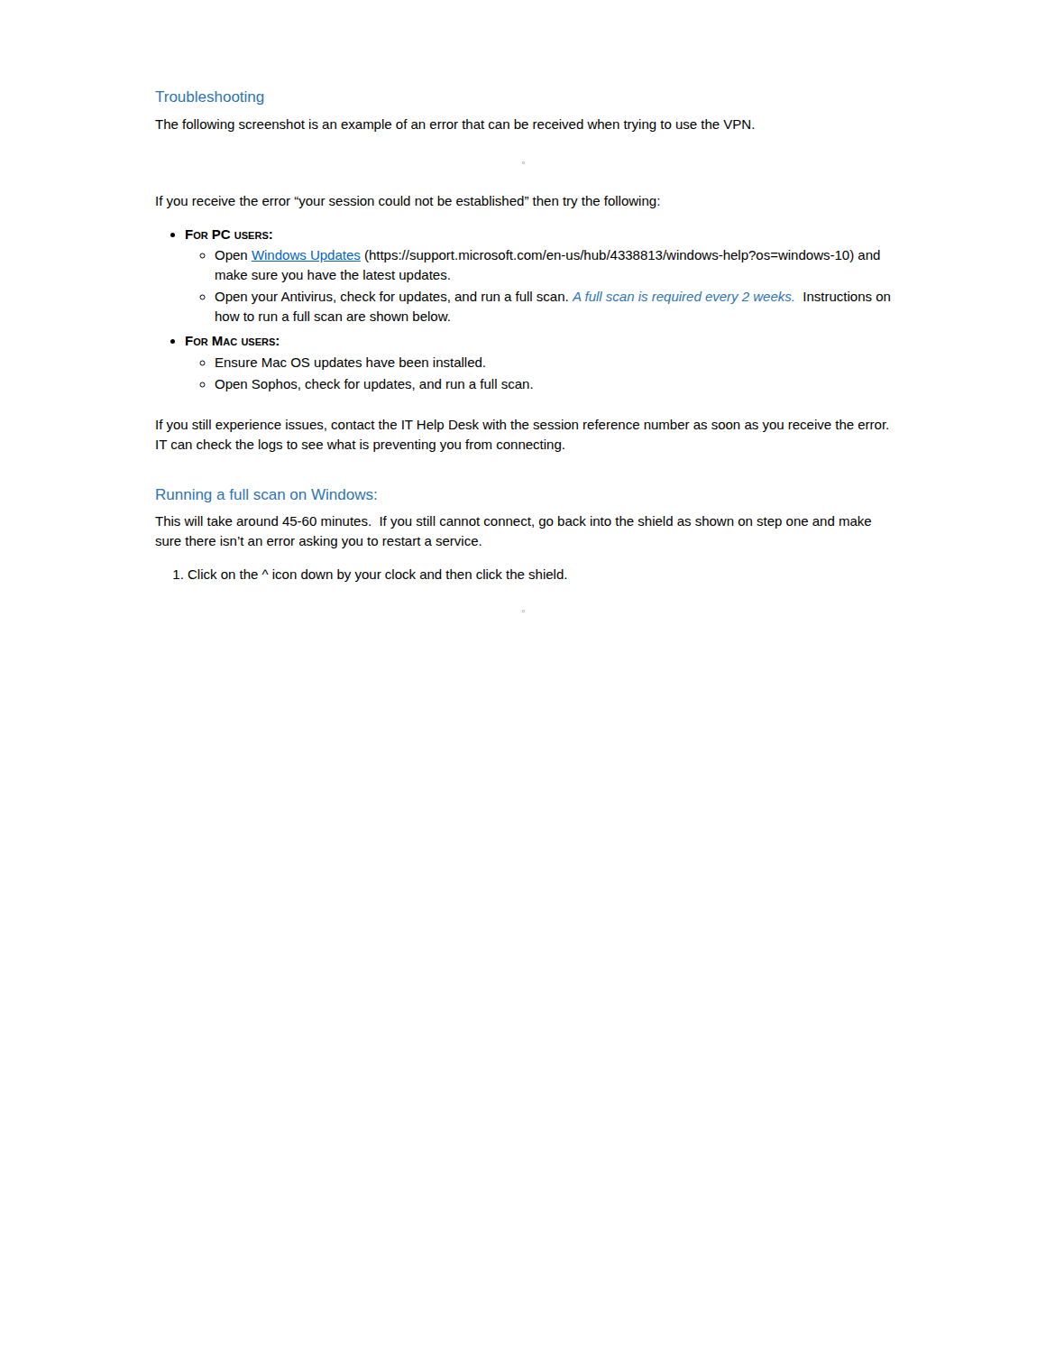Troubleshooting
The following screenshot is an example of an error that can be received when trying to use the VPN.
If you receive the error “your session could not be established” then try the following:
For PC users:
Open Windows Updates (https://support.microsoft.com/en-us/hub/4338813/windows-help?os=windows-10) and make sure you have the latest updates.
Open your Antivirus, check for updates, and run a full scan. A full scan is required every 2 weeks. Instructions on how to run a full scan are shown below.
For Mac users:
Ensure Mac OS updates have been installed.
Open Sophos, check for updates, and run a full scan.
If you still experience issues, contact the IT Help Desk with the session reference number as soon as you receive the error. IT can check the logs to see what is preventing you from connecting.
Running a full scan on Windows:
This will take around 45-60 minutes. If you still cannot connect, go back into the shield as shown on step one and make sure there isn’t an error asking you to restart a service.
Click on the ^ icon down by your clock and then click the shield.